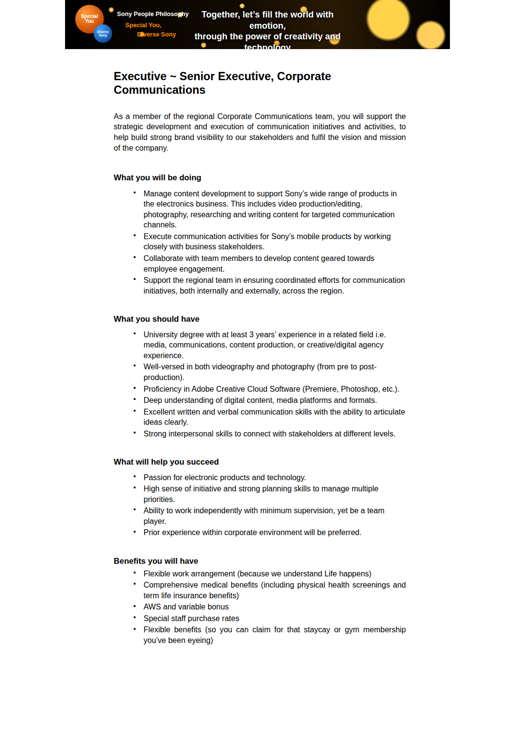Special
You
Diverse
Sony
Sony People Philosophy
Special You,
Diverse Sony
Together, let’s fill the world with emotion,
through the power of creativity and technology
Executive ~ Senior Executive, Corporate Communications
As a member of the regional Corporate Communications team, you will support the strategic development and execution of communication initiatives and activities, to help build strong brand visibility to our stakeholders and fulfil the vision and mission of the company.
What you will be doing
Manage content development to support Sony’s wide range of products in the electronics business. This includes video production/editing, photography, researching and writing content for targeted communication channels.
Execute communication activities for Sony’s mobile products by working closely with business stakeholders.
Collaborate with team members to develop content geared towards employee engagement.
Support the regional team in ensuring coordinated efforts for communication initiatives, both internally and externally, across the region.
What you should have
University degree with at least 3 years’ experience in a related field i.e. media, communications, content production, or creative/digital agency experience.
Well-versed in both videography and photography (from pre to post-production).
Proficiency in Adobe Creative Cloud Software (Premiere, Photoshop, etc.).
Deep understanding of digital content, media platforms and formats.
Excellent written and verbal communication skills with the ability to articulate ideas clearly.
Strong interpersonal skills to connect with stakeholders at different levels.
What will help you succeed
Passion for electronic products and technology.
High sense of initiative and strong planning skills to manage multiple priorities.
Ability to work independently with minimum supervision, yet be a team player.
Prior experience within corporate environment will be preferred.
Benefits you will have
Flexible work arrangement (because we understand Life happens)
Comprehensive medical benefits (including physical health screenings and term life insurance benefits)
AWS and variable bonus
Special staff purchase rates
Flexible benefits (so you can claim for that staycay or gym membership you’ve been eyeing)